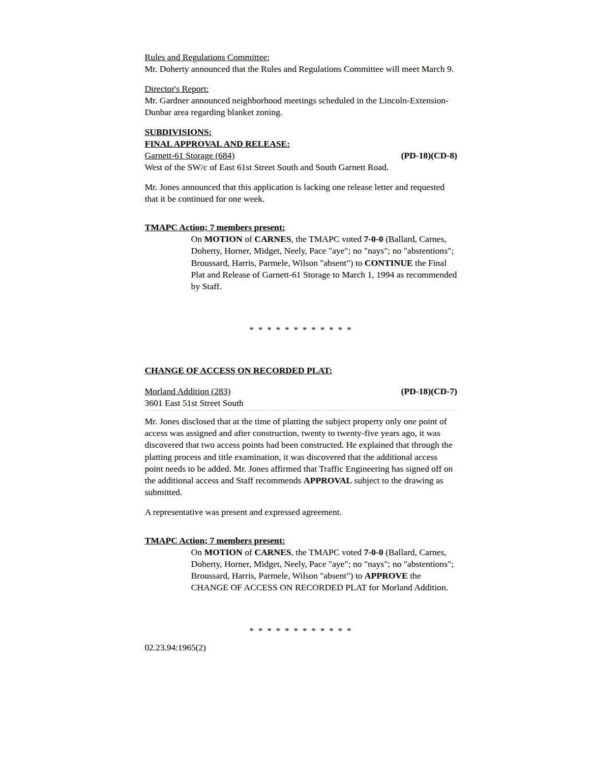Rules and Regulations Committee:
Mr. Doherty announced that the Rules and Regulations Committee will meet March 9.
Director's Report:
Mr. Gardner announced neighborhood meetings scheduled in the Lincoln-Extension-Dunbar area regarding blanket zoning.
SUBDIVISIONS:
FINAL APPROVAL AND RELEASE:
Garnett-61 Storage (684)
(PD-18)(CD-8)
West of the SW/c of East 61st Street South and South Garnett Road.
Mr. Jones announced that this application is lacking one release letter and requested that it be continued for one week.
TMAPC Action; 7 members present:
On MOTION of CARNES, the TMAPC voted 7-0-0 (Ballard, Carnes, Doherty, Horner, Midget, Neely, Pace "aye"; no "nays"; no "abstentions"; Broussard, Harris, Parmele, Wilson "absent") to CONTINUE the Final Plat and Release of Garnett-61 Storage to March 1, 1994 as recommended by Staff.
* * * * * * * * * * * *
CHANGE OF ACCESS ON RECORDED PLAT:
Morland Addition (283)
(PD-18)(CD-7)
3601 East 51st Street South
Mr. Jones disclosed that at the time of platting the subject property only one point of access was assigned and after construction, twenty to twenty-five years ago, it was discovered that two access points had been constructed. He explained that through the platting process and title examination, it was discovered that the additional access point needs to be added. Mr. Jones affirmed that Traffic Engineering has signed off on the additional access and Staff recommends APPROVAL subject to the drawing as submitted.
A representative was present and expressed agreement.
TMAPC Action; 7 members present:
On MOTION of CARNES, the TMAPC voted 7-0-0 (Ballard, Carnes, Doherty, Horner, Midget, Neely, Pace "aye"; no "nays"; no "abstentions"; Broussard, Harris, Parmele, Wilson "absent") to APPROVE the CHANGE OF ACCESS ON RECORDED PLAT for Morland Addition.
* * * * * * * * * * * *
02.23.94:1965(2)